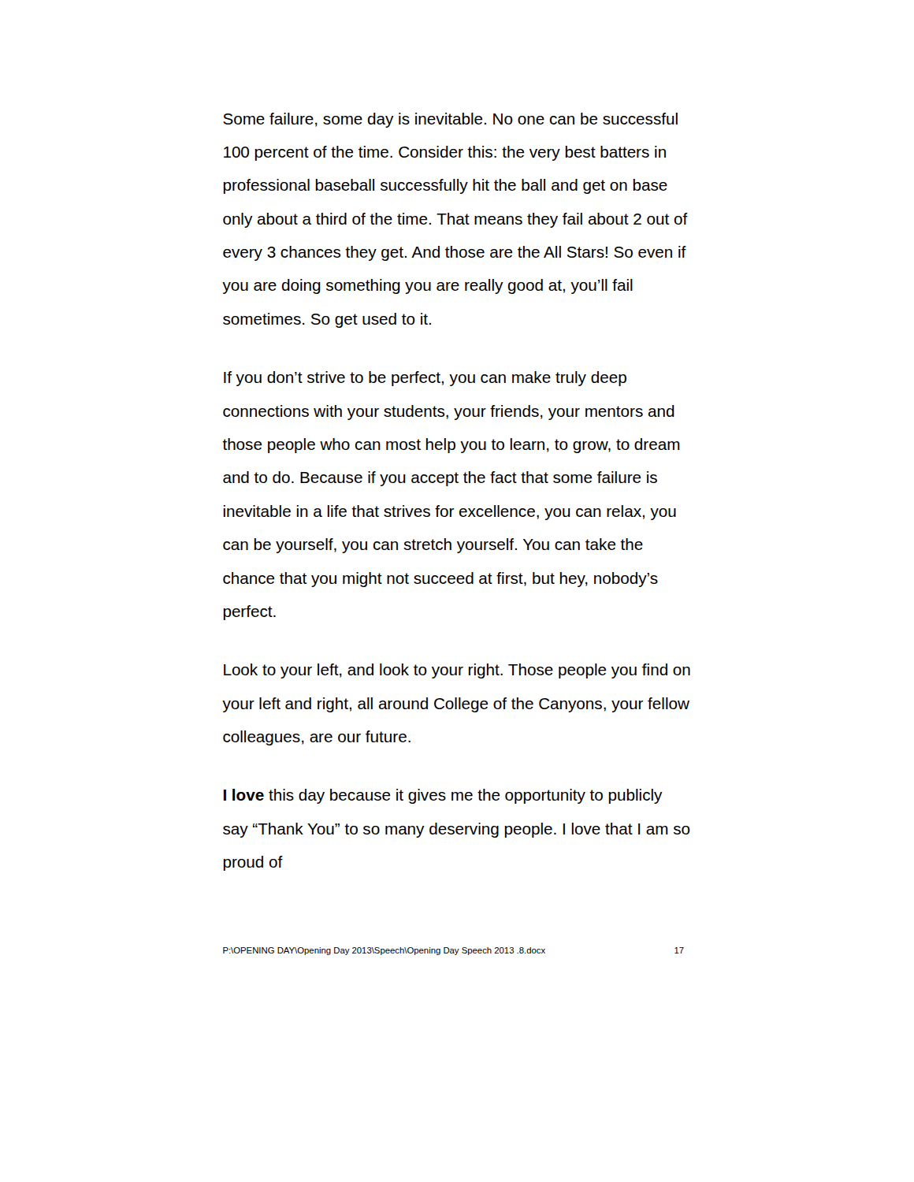Some failure, some day is inevitable. No one can be successful 100 percent of the time. Consider this: the very best batters in professional baseball successfully hit the ball and get on base only about a third of the time. That means they fail about 2 out of every 3 chances they get. And those are the All Stars! So even if you are doing something you are really good at, you’ll fail sometimes. So get used to it.
If you don’t strive to be perfect, you can make truly deep connections with your students, your friends, your mentors and those people who can most help you to learn, to grow, to dream and to do. Because if you accept the fact that some failure is inevitable in a life that strives for excellence, you can relax, you can be yourself, you can stretch yourself. You can take the chance that you might not succeed at first, but hey, nobody’s perfect.
Look to your left, and look to your right. Those people you find on your left and right, all around College of the Canyons, your fellow colleagues, are our future.
I love this day because it gives me the opportunity to publicly say “Thank You” to so many deserving people. I love that I am so proud of
P:\OPENING DAY\Opening Day 2013\Speech\Opening Day Speech 2013 .8.docx 17